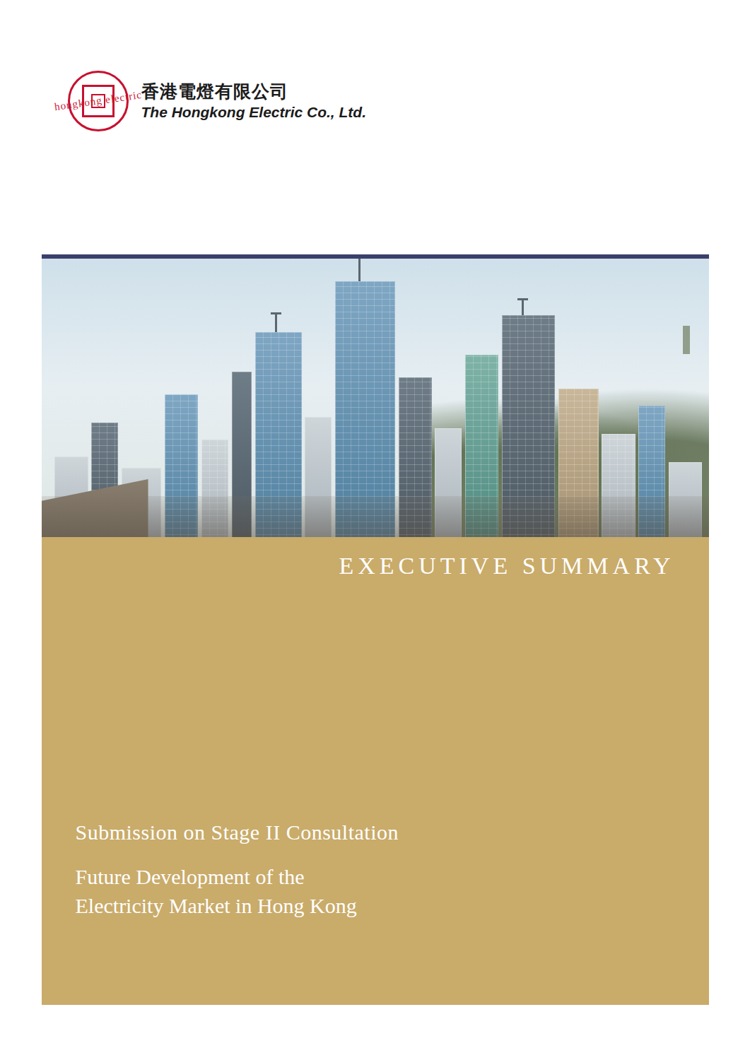hongkong electric
香港電燈有限公司
The Hongkong Electric Co., Ltd.
Executive Summary
Submission on Stage II Consultation
Future Development of the
Electricity Market in Hong Kong